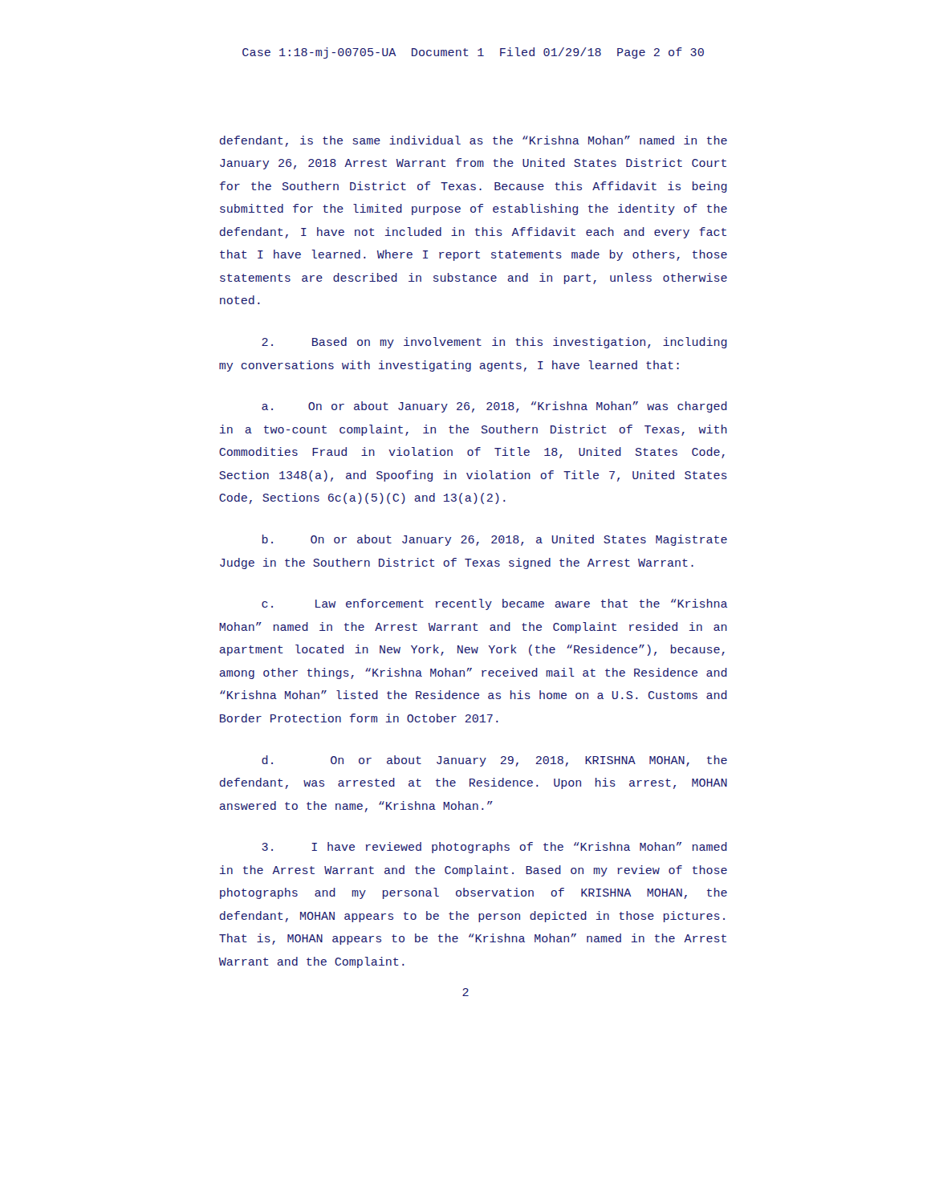Case 1:18-mj-00705-UA Document 1 Filed 01/29/18 Page 2 of 30
defendant, is the same individual as the “Krishna Mohan” named in the January 26, 2018 Arrest Warrant from the United States District Court for the Southern District of Texas. Because this Affidavit is being submitted for the limited purpose of establishing the identity of the defendant, I have not included in this Affidavit each and every fact that I have learned. Where I report statements made by others, those statements are described in substance and in part, unless otherwise noted.
2. Based on my involvement in this investigation, including my conversations with investigating agents, I have learned that:
a. On or about January 26, 2018, “Krishna Mohan” was charged in a two-count complaint, in the Southern District of Texas, with Commodities Fraud in violation of Title 18, United States Code, Section 1348(a), and Spoofing in violation of Title 7, United States Code, Sections 6c(a)(5)(C) and 13(a)(2).
b. On or about January 26, 2018, a United States Magistrate Judge in the Southern District of Texas signed the Arrest Warrant.
c. Law enforcement recently became aware that the “Krishna Mohan” named in the Arrest Warrant and the Complaint resided in an apartment located in New York, New York (the “Residence”), because, among other things, “Krishna Mohan” received mail at the Residence and “Krishna Mohan” listed the Residence as his home on a U.S. Customs and Border Protection form in October 2017.
d. On or about January 29, 2018, KRISHNA MOHAN, the defendant, was arrested at the Residence. Upon his arrest, MOHAN answered to the name, “Krishna Mohan.”
3. I have reviewed photographs of the “Krishna Mohan” named in the Arrest Warrant and the Complaint. Based on my review of those photographs and my personal observation of KRISHNA MOHAN, the defendant, MOHAN appears to be the person depicted in those pictures. That is, MOHAN appears to be the “Krishna Mohan” named in the Arrest Warrant and the Complaint.
2